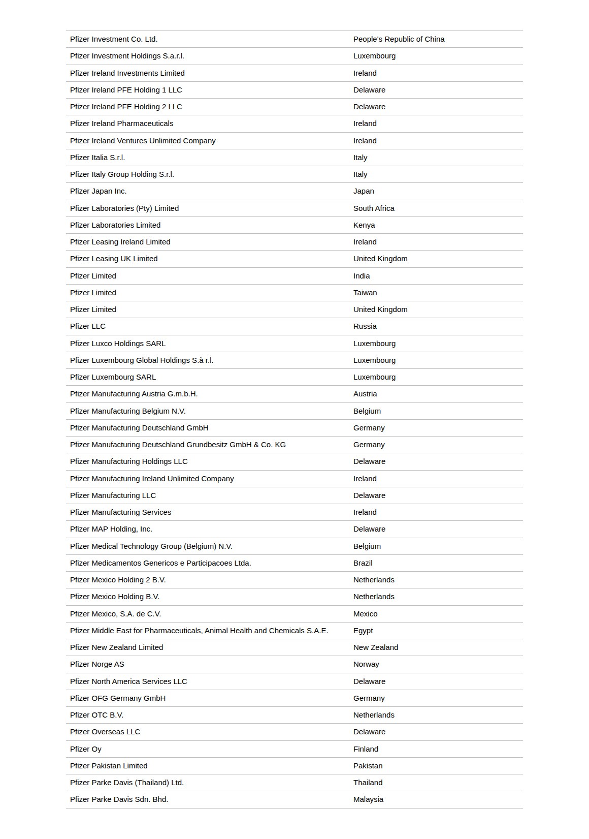| Pfizer Investment Co. Ltd. | People's Republic of China |
| Pfizer Investment Holdings S.a.r.l. | Luxembourg |
| Pfizer Ireland Investments Limited | Ireland |
| Pfizer Ireland PFE Holding 1 LLC | Delaware |
| Pfizer Ireland PFE Holding 2 LLC | Delaware |
| Pfizer Ireland Pharmaceuticals | Ireland |
| Pfizer Ireland Ventures Unlimited Company | Ireland |
| Pfizer Italia S.r.l. | Italy |
| Pfizer Italy Group Holding S.r.l. | Italy |
| Pfizer Japan Inc. | Japan |
| Pfizer Laboratories (Pty) Limited | South Africa |
| Pfizer Laboratories Limited | Kenya |
| Pfizer Leasing Ireland Limited | Ireland |
| Pfizer Leasing UK Limited | United Kingdom |
| Pfizer Limited | India |
| Pfizer Limited | Taiwan |
| Pfizer Limited | United Kingdom |
| Pfizer LLC | Russia |
| Pfizer Luxco Holdings SARL | Luxembourg |
| Pfizer Luxembourg Global Holdings S.à r.l. | Luxembourg |
| Pfizer Luxembourg SARL | Luxembourg |
| Pfizer Manufacturing Austria G.m.b.H. | Austria |
| Pfizer Manufacturing Belgium N.V. | Belgium |
| Pfizer Manufacturing Deutschland GmbH | Germany |
| Pfizer Manufacturing Deutschland Grundbesitz GmbH & Co. KG | Germany |
| Pfizer Manufacturing Holdings LLC | Delaware |
| Pfizer Manufacturing Ireland Unlimited Company | Ireland |
| Pfizer Manufacturing LLC | Delaware |
| Pfizer Manufacturing Services | Ireland |
| Pfizer MAP Holding, Inc. | Delaware |
| Pfizer Medical Technology Group (Belgium) N.V. | Belgium |
| Pfizer Medicamentos Genericos e Participacoes Ltda. | Brazil |
| Pfizer Mexico Holding 2 B.V. | Netherlands |
| Pfizer Mexico Holding B.V. | Netherlands |
| Pfizer Mexico, S.A. de C.V. | Mexico |
| Pfizer Middle East for Pharmaceuticals, Animal Health and Chemicals S.A.E. | Egypt |
| Pfizer New Zealand Limited | New Zealand |
| Pfizer Norge AS | Norway |
| Pfizer North America Services LLC | Delaware |
| Pfizer OFG Germany GmbH | Germany |
| Pfizer OTC B.V. | Netherlands |
| Pfizer Overseas LLC | Delaware |
| Pfizer Oy | Finland |
| Pfizer Pakistan Limited | Pakistan |
| Pfizer Parke Davis (Thailand) Ltd. | Thailand |
| Pfizer Parke Davis Sdn. Bhd. | Malaysia |